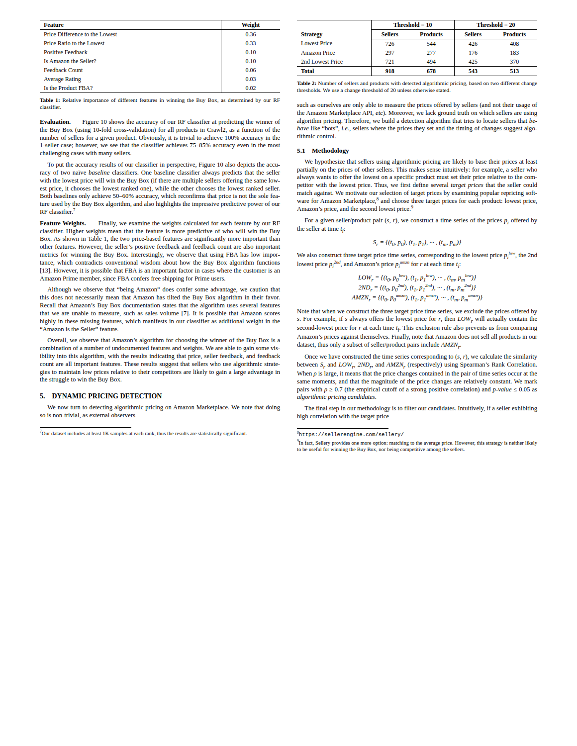| Feature | Weight |
| --- | --- |
| Price Difference to the Lowest | 0.36 |
| Price Ratio to the Lowest | 0.33 |
| Positive Feedback | 0.10 |
| Is Amazon the Seller? | 0.10 |
| Feedback Count | 0.06 |
| Average Rating | 0.03 |
| Is the Product FBA? | 0.02 |
Table 1: Relative importance of different features in winning the Buy Box, as determined by our RF classifier.
Evaluation. Figure 10 shows the accuracy of our RF classifier at predicting the winner of the Buy Box (using 10-fold cross-validation) for all products in Crawl2, as a function of the number of sellers for a given product. Obviously, it is trivial to achieve 100% accuracy in the 1-seller case; however, we see that the classifier achieves 75–85% accuracy even in the most challenging cases with many sellers.
To put the accuracy results of our classifier in perspective, Figure 10 also depicts the accuracy of two naïve baseline classifiers. One baseline classifier always predicts that the seller with the lowest price will win the Buy Box (if there are multiple sellers offering the same lowest price, it chooses the lowest ranked one), while the other chooses the lowest ranked seller. Both baselines only achieve 50–60% accuracy, which reconfirms that price is not the sole feature used by the Buy Box algorithm, and also highlights the impressive predictive power of our RF classifier.7
Feature Weights. Finally, we examine the weights calculated for each feature by our RF classifier. Higher weights mean that the feature is more predictive of who will win the Buy Box. As shown in Table 1, the two price-based features are significantly more important than other features. However, the seller’s positive feedback and feedback count are also important metrics for winning the Buy Box. Interestingly, we observe that using FBA has low importance, which contradicts conventional wisdom about how the Buy Box algorithm functions [13]. However, it is possible that FBA is an important factor in cases where the customer is an Amazon Prime member, since FBA confers free shipping for Prime users.
Although we observe that “being Amazon” does confer some advantage, we caution that this does not necessarily mean that Amazon has tilted the Buy Box algorithm in their favor. Recall that Amazon’s Buy Box documentation states that the algorithm uses several features that we are unable to measure, such as sales volume [7]. It is possible that Amazon scores highly in these missing features, which manifests in our classifier as additional weight in the “Amazon is the Seller” feature.
Overall, we observe that Amazon’s algorithm for choosing the winner of the Buy Box is a combination of a number of undocumented features and weights. We are able to gain some visibility into this algorithm, with the results indicating that price, seller feedback, and feedback count are all important features. These results suggest that sellers who use algorithmic strategies to maintain low prices relative to their competitors are likely to gain a large advantage in the struggle to win the Buy Box.
5. DYNAMIC PRICING DETECTION
We now turn to detecting algorithmic pricing on Amazon Marketplace. We note that doing so is non-trivial, as external observers
7Our dataset includes at least 1K samples at each rank, thus the results are statistically significant.
| Strategy | Threshold = 10 | Threshold = 20 |
| --- | --- | --- |
| Sellers | Products | Sellers | Products |
| Lowest Price | 726 | 544 | 426 | 408 |
| Amazon Price | 297 | 277 | 176 | 183 |
| 2nd Lowest Price | 721 | 494 | 425 | 370 |
| Total | 918 | 678 | 543 | 513 |
Table 2: Number of sellers and products with detected algorithmic pricing, based on two different change thresholds. We use a change threshold of 20 unless otherwise stated.
such as ourselves are only able to measure the prices offered by sellers (and not their usage of the Amazon Marketplace API, etc). Moreover, we lack ground truth on which sellers are using algorithm pricing. Therefore, we build a detection algorithm that tries to locate sellers that behave like “bots”, i.e., sellers where the prices they set and the timing of changes suggest algorithmic control.
5.1 Methodology
We hypothesize that sellers using algorithmic pricing are likely to base their prices at least partially on the prices of other sellers. This makes sense intuitively: for example, a seller who always wants to offer the lowest on a specific product must set their price relative to the competitor with the lowest price. Thus, we first define several target prices that the seller could match against. We motivate our selection of target prices by examining popular repricing software for Amazon Marketplace,8 and choose three target prices for each product: lowest price, Amazon’s price, and the second lowest price.9
For a given seller/product pair (s, r), we construct a time series of the prices pi offered by the seller at time ti:
Sr = {(t0, p0), (t1, p1), ··· , (tm, pm)}
We also construct three target price time series, corresponding to the lowest price pilow, the 2nd lowest price pi2nd, and Amazon’s price piamzn for r at each time ti:
LOWr = {(t0, p0low), (t1, p1low), ··· , (tm, pmlow)}
2NDr = {(t0, p02nd), (t1, p12nd), ··· , (tm, pm2nd)}
AMZNr = {(t0, p0amzn), (t1, p1amzn), ··· , (tm, pmamzn)}
Note that when we construct the three target price time series, we exclude the prices offered by s. For example, if s always offers the lowest price for r, then LOWr will actually contain the second-lowest price for r at each time ti. This exclusion rule also prevents us from comparing Amazon’s prices against themselves. Finally, note that Amazon does not sell all products in our dataset, thus only a subset of seller/product pairs include AMZNr.
Once we have constructed the time series corresponding to (s, r), we calculate the similarity between Sr and LOWr, 2NDr, and AMZNr (respectively) using Spearman’s Rank Correlation. When ρ is large, it means that the price changes contained in the pair of time series occur at the same moments, and that the magnitude of the price changes are relatively constant. We mark pairs with ρ ≥ 0.7 (the empirical cutoff of a strong positive correlation) and p-value ≤ 0.05 as algorithmic pricing candidates.
The final step in our methodology is to filter our candidates. Intuitively, if a seller exhibiting high correlation with the target price
8https://sellerengine.com/sellery/
9In fact, Sellery provides one more option: matching to the average price. However, this strategy is neither likely to be useful for winning the Buy Box, nor being competitive among the sellers.